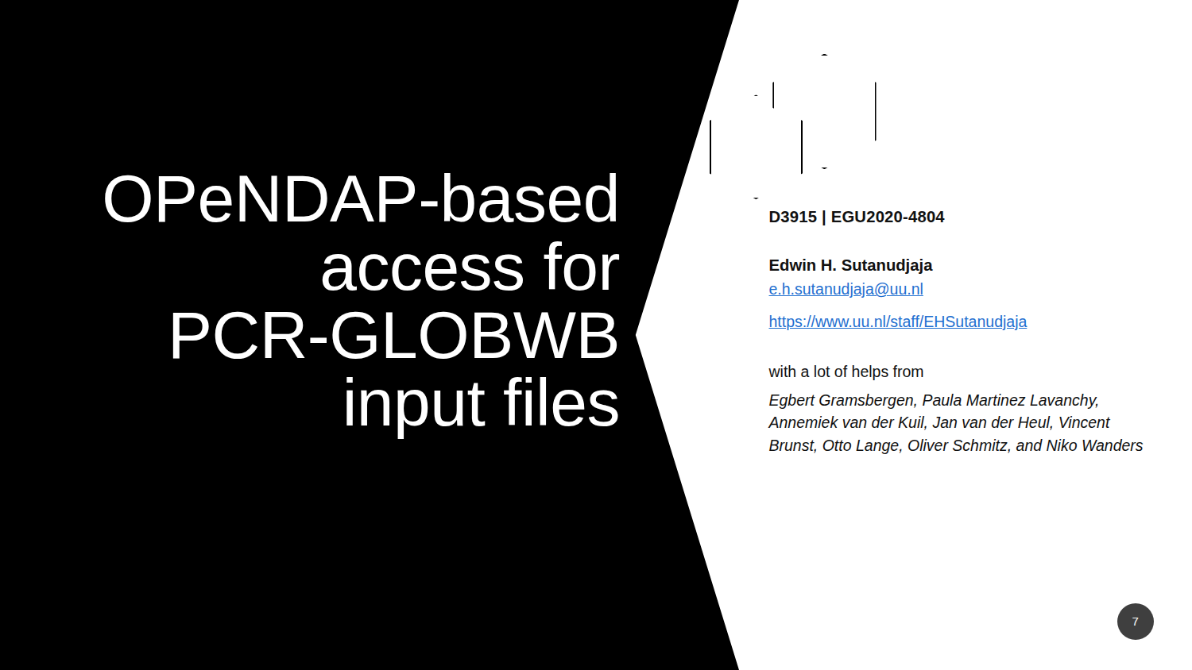OPeNDAP-based access for PCR-GLOBWB input files
D3915 | EGU2020-4804
Edwin H. Sutanudjaja
e.h.sutanudjaja@uu.nl
https://www.uu.nl/staff/EHSutanudjaja
with a lot of helps from
Egbert Gramsbergen, Paula Martinez Lavanchy, Annemiek van der Kuil, Jan van der Heul, Vincent Brunst, Otto Lange, Oliver Schmitz, and Niko Wanders
7